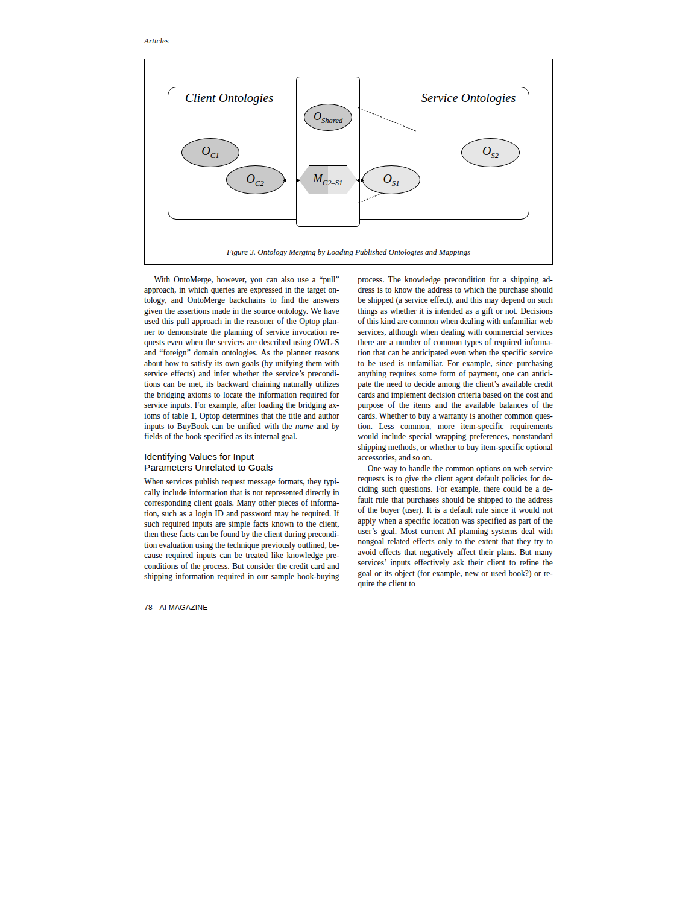Articles
Client Ontologies
Service Ontologies
OShared
OC1
OC2
OS1
OS2
MC2–S1
Figure 3. Ontology Merging by Loading Published Ontologies and Mappings
With OntoMerge, however, you can also use a “pull” approach, in which queries are expressed in the target ontology, and OntoMerge backchains to find the answers given the assertions made in the source ontology. We have used this pull approach in the reasoner of the Optop planner to demonstrate the planning of service invocation requests even when the services are described using OWL-S and “foreign” domain ontologies. As the planner reasons about how to satisfy its own goals (by unifying them with service effects) and infer whether the service’s preconditions can be met, its backward chaining naturally utilizes the bridging axioms to locate the information required for service inputs. For example, after loading the bridging axioms of table 1, Optop determines that the title and author inputs to BuyBook can be unified with the name and by fields of the book specified as its internal goal.
Identifying Values for Input
Parameters Unrelated to Goals
When services publish request message formats, they typically include information that is not represented directly in corresponding client goals. Many other pieces of information, such as a login ID and password may be required. If such required inputs are simple facts known to the client, then these facts can be found by the client during precondition evaluation using the technique previously outlined, because required inputs can be treated like knowledge preconditions of the process. But consider the credit card and shipping information required in our sample book-buying process. The knowledge precondition for a shipping address is to know the address to which the purchase should be shipped (a service effect), and this may depend on such things as whether it is intended as a gift or not. Decisions of this kind are common when dealing with unfamiliar web services, although when dealing with commercial services there are a number of common types of required information that can be anticipated even when the specific service to be used is unfamiliar. For example, since purchasing anything requires some form of payment, one can anticipate the need to decide among the client’s available credit cards and implement decision criteria based on the cost and purpose of the items and the available balances of the cards. Whether to buy a warranty is another common question. Less common, more item-specific requirements would include special wrapping preferences, nonstandard shipping methods, or whether to buy item-specific optional accessories, and so on.
One way to handle the common options on web service requests is to give the client agent default policies for deciding such questions. For example, there could be a default rule that purchases should be shipped to the address of the buyer (user). It is a default rule since it would not apply when a specific location was specified as part of the user’s goal. Most current AI planning systems deal with nongoal related effects only to the extent that they try to avoid effects that negatively affect their plans. But many services’ inputs effectively ask their client to refine the goal or its object (for example, new or used book?) or require the client to
78 AI MAGAZINE